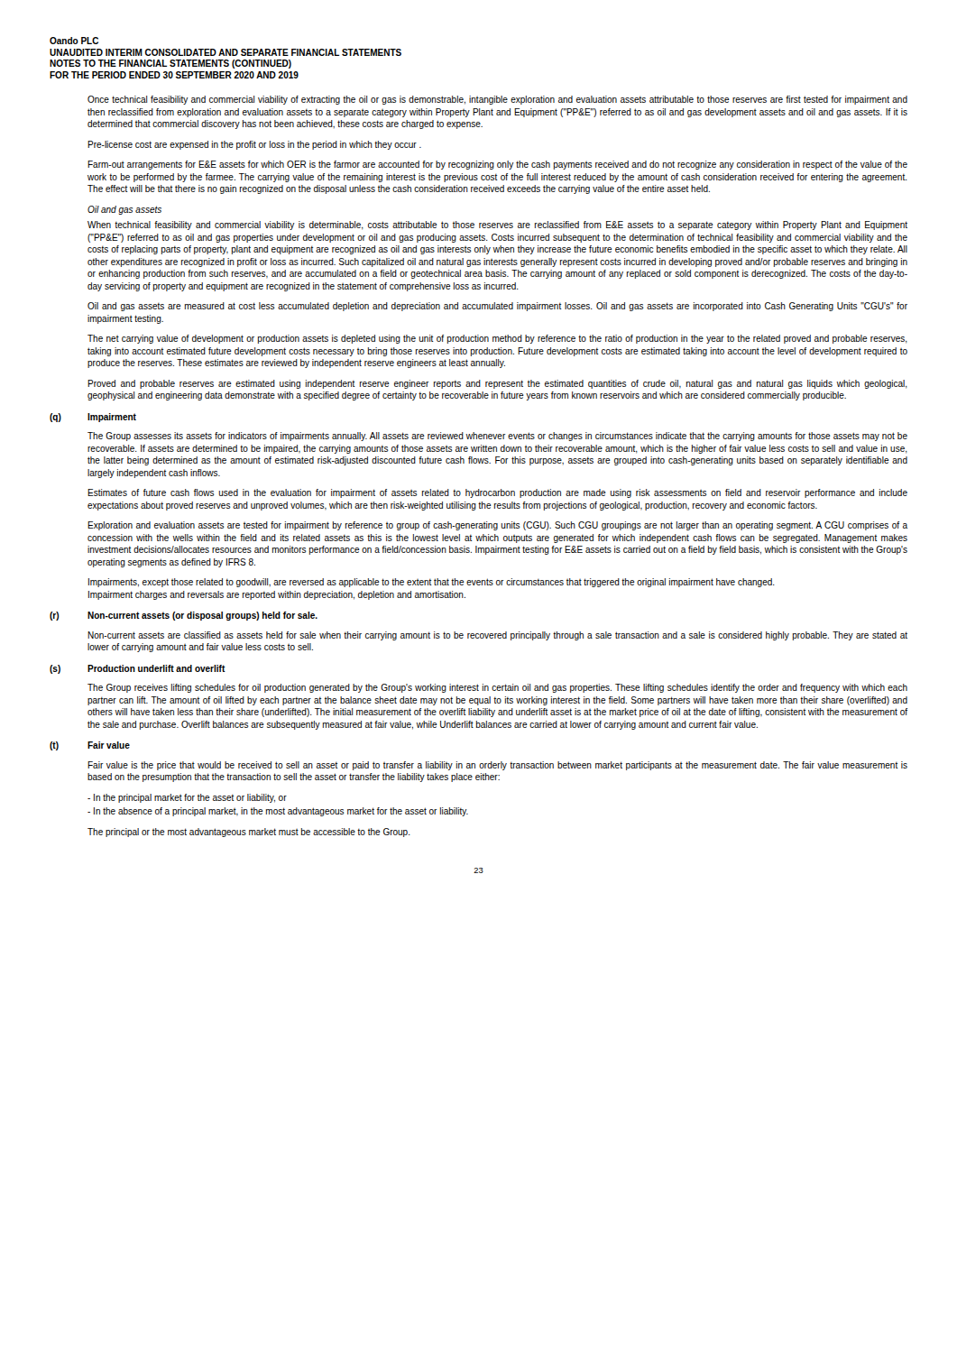Oando PLC
UNAUDITED INTERIM CONSOLIDATED AND SEPARATE FINANCIAL STATEMENTS
NOTES TO THE FINANCIAL STATEMENTS (CONTINUED)
FOR THE PERIOD ENDED 30 SEPTEMBER 2020 AND 2019
Once technical feasibility and commercial viability of extracting the oil or gas is demonstrable, intangible exploration and evaluation assets attributable to those reserves are first tested for impairment and then reclassified from exploration and evaluation assets to a separate category within Property Plant and Equipment ("PP&E") referred to as oil and gas development assets and oil and gas assets. If it is determined that commercial discovery has not been achieved, these costs are charged to expense.
Pre-license cost are expensed in the profit or loss in the period in which they occur .
Farm-out arrangements for E&E assets for which OER is the farmor are accounted for by recognizing only the cash payments received and do not recognize any consideration in respect of the value of the work to be performed by the farmee. The carrying value of the remaining interest is the previous cost of the full interest reduced by the amount of cash consideration received for entering the agreement. The effect will be that there is no gain recognized on the disposal unless the cash consideration received exceeds the carrying value of the entire asset held.
Oil and gas assets
When technical feasibility and commercial viability is determinable, costs attributable to those reserves are reclassified from E&E assets to a separate category within Property Plant and Equipment ("PP&E") referred to as oil and gas properties under development or oil and gas producing assets. Costs incurred subsequent to the determination of technical feasibility and commercial viability and the costs of replacing parts of property, plant and equipment are recognized as oil and gas interests only when they increase the future economic benefits embodied in the specific asset to which they relate. All other expenditures are recognized in profit or loss as incurred. Such capitalized oil and natural gas interests generally represent costs incurred in developing proved and/or probable reserves and bringing in or enhancing production from such reserves, and are accumulated on a field or geotechnical area basis. The carrying amount of any replaced or sold component is derecognized. The costs of the day-to-day servicing of property and equipment are recognized in the statement of comprehensive loss as incurred.
Oil and gas assets are measured at cost less accumulated depletion and depreciation and accumulated impairment losses. Oil and gas assets are incorporated into Cash Generating Units "CGU's" for impairment testing.
The net carrying value of development or production assets is depleted using the unit of production method by reference to the ratio of production in the year to the related proved and probable reserves, taking into account estimated future development costs necessary to bring those reserves into production. Future development costs are estimated taking into account the level of development required to produce the reserves. These estimates are reviewed by independent reserve engineers at least annually.
Proved and probable reserves are estimated using independent reserve engineer reports and represent the estimated quantities of crude oil, natural gas and natural gas liquids which geological, geophysical and engineering data demonstrate with a specified degree of certainty to be recoverable in future years from known reservoirs and which are considered commercially producible.
(q)
Impairment
The Group assesses its assets for indicators of impairments annually. All assets are reviewed whenever events or changes in circumstances indicate that the carrying amounts for those assets may not be recoverable. If assets are determined to be impaired, the carrying amounts of those assets are written down to their recoverable amount, which is the higher of fair value less costs to sell and value in use, the latter being determined as the amount of estimated risk-adjusted discounted future cash flows. For this purpose, assets are grouped into cash-generating units based on separately identifiable and largely independent cash inflows.
Estimates of future cash flows used in the evaluation for impairment of assets related to hydrocarbon production are made using risk assessments on field and reservoir performance and include expectations about proved reserves and unproved volumes, which are then risk-weighted utilising the results from projections of geological, production, recovery and economic factors.
Exploration and evaluation assets are tested for impairment by reference to group of cash-generating units (CGU). Such CGU groupings are not larger than an operating segment. A CGU comprises of a concession with the wells within the field and its related assets as this is the lowest level at which outputs are generated for which independent cash flows can be segregated. Management makes investment decisions/allocates resources and monitors performance on a field/concession basis. Impairment testing for E&E assets is carried out on a field by field basis, which is consistent with the Group's operating segments as defined by IFRS 8.
Impairments, except those related to goodwill, are reversed as applicable to the extent that the events or circumstances that triggered the original impairment have changed.
Impairment charges and reversals are reported within depreciation, depletion and amortisation.
(r)
Non-current assets (or disposal groups) held for sale.
Non-current assets are classified as assets held for sale when their carrying amount is to be recovered principally through a sale transaction and a sale is considered highly probable. They are stated at lower of carrying amount and fair value less costs to sell.
(s)
Production underlift and overlift
The Group receives lifting schedules for oil production generated by the Group's working interest in certain oil and gas properties. These lifting schedules identify the order and frequency with which each partner can lift. The amount of oil lifted by each partner at the balance sheet date may not be equal to its working interest in the field. Some partners will have taken more than their share (overlifted) and others will have taken less than their share (underlifted). The initial measurement of the overlift liability and underlift asset is at the market price of oil at the date of lifting, consistent with the measurement of the sale and purchase. Overlift balances are subsequently measured at fair value, while Underlift balances are carried at lower of carrying amount and current fair value.
(t)
Fair value
Fair value is the price that would be received to sell an asset or paid to transfer a liability in an orderly transaction between market participants at the measurement date. The fair value measurement is based on the presumption that the transaction to sell the asset or transfer the liability takes place either:
- In the principal market for the asset or liability, or
- In the absence of a principal market, in the most advantageous market for the asset or liability.
The principal or the most advantageous market must be accessible to the Group.
23